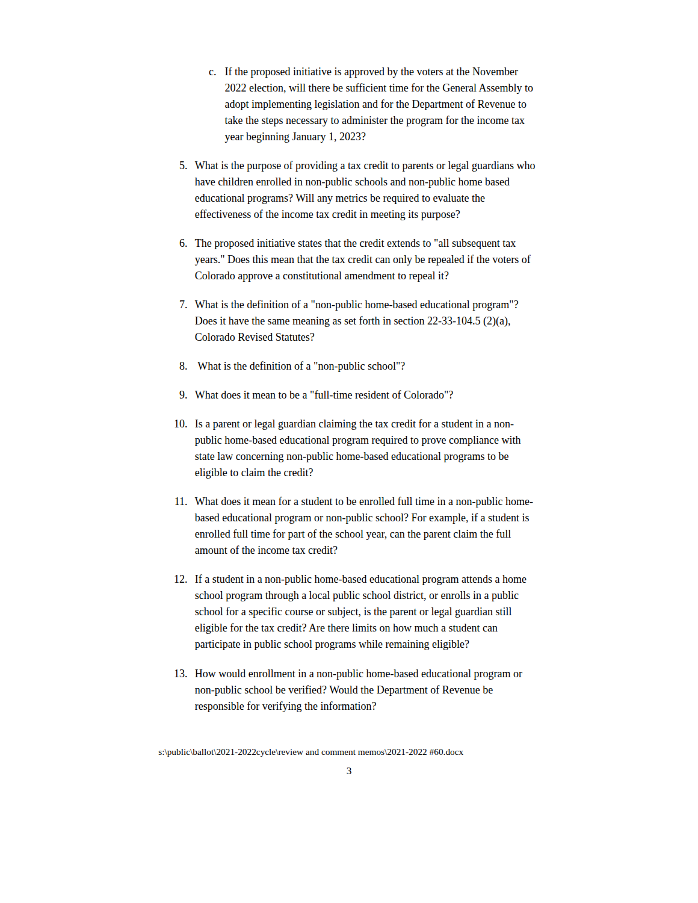If the proposed initiative is approved by the voters at the November 2022 election, will there be sufficient time for the General Assembly to adopt implementing legislation and for the Department of Revenue to take the steps necessary to administer the program for the income tax year beginning January 1, 2023?
What is the purpose of providing a tax credit to parents or legal guardians who have children enrolled in non-public schools and non-public home based educational programs? Will any metrics be required to evaluate the effectiveness of the income tax credit in meeting its purpose?
The proposed initiative states that the credit extends to "all subsequent tax years." Does this mean that the tax credit can only be repealed if the voters of Colorado approve a constitutional amendment to repeal it?
What is the definition of a "non-public home-based educational program"? Does it have the same meaning as set forth in section 22-33-104.5 (2)(a), Colorado Revised Statutes?
What is the definition of a "non-public school"?
What does it mean to be a "full-time resident of Colorado"?
Is a parent or legal guardian claiming the tax credit for a student in a non-public home-based educational program required to prove compliance with state law concerning non-public home-based educational programs to be eligible to claim the credit?
What does it mean for a student to be enrolled full time in a non-public home-based educational program or non-public school? For example, if a student is enrolled full time for part of the school year, can the parent claim the full amount of the income tax credit?
If a student in a non-public home-based educational program attends a home school program through a local public school district, or enrolls in a public school for a specific course or subject, is the parent or legal guardian still eligible for the tax credit? Are there limits on how much a student can participate in public school programs while remaining eligible?
How would enrollment in a non-public home-based educational program or non-public school be verified? Would the Department of Revenue be responsible for verifying the information?
s:\public\ballot\2021-2022cycle\review and comment memos\2021-2022 #60.docx
3